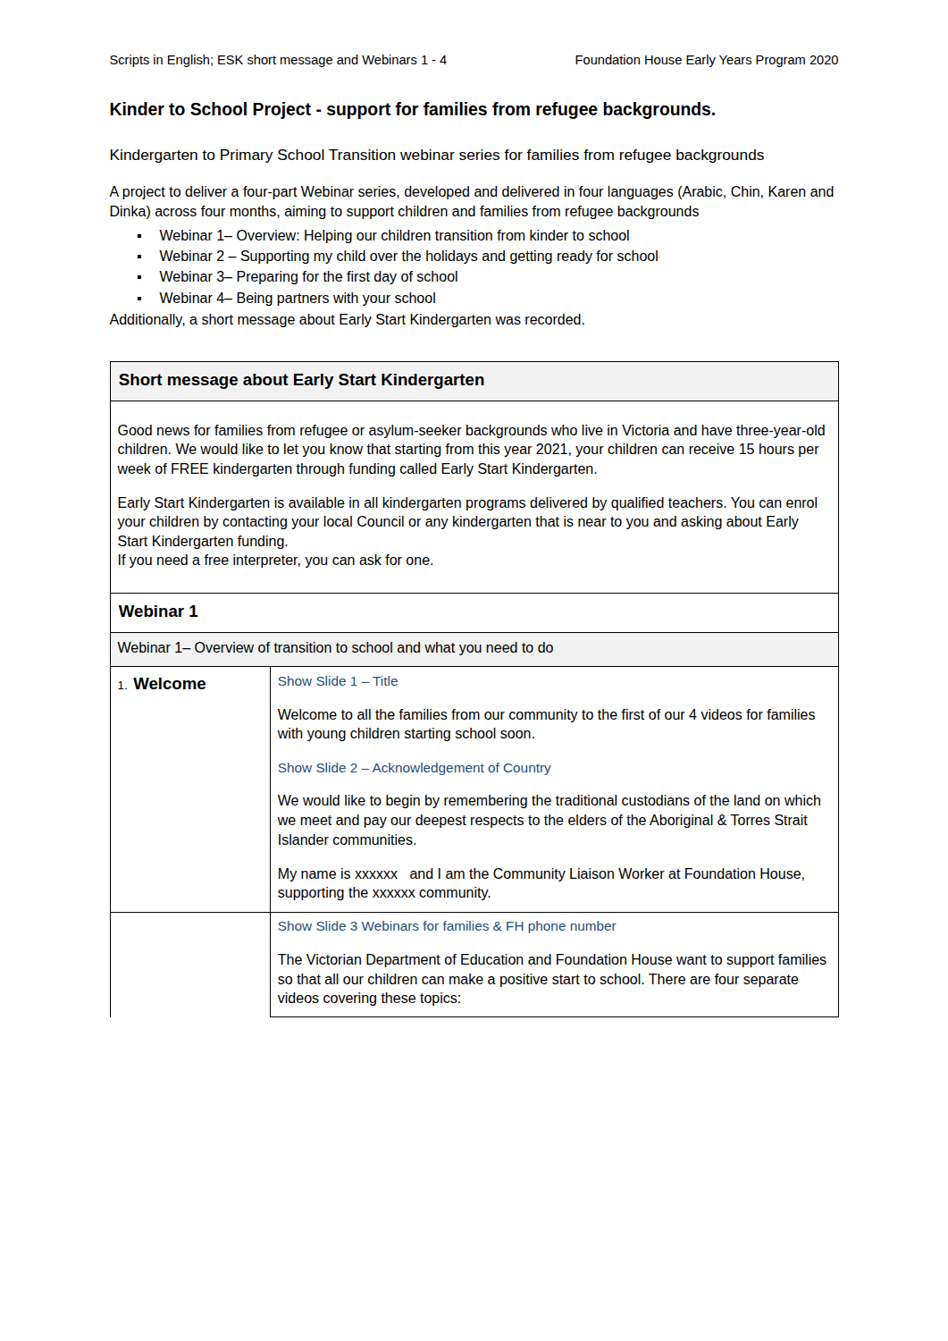Scripts in English; ESK short message and Webinars 1 - 4
Foundation House Early Years Program 2020
Kinder to School Project - support for families from refugee backgrounds.
Kindergarten to Primary School Transition webinar series for families from refugee backgrounds
A project to deliver a four-part Webinar series, developed and delivered in four languages (Arabic, Chin, Karen and Dinka) across four months, aiming to support children and families from refugee backgrounds
Webinar 1– Overview: Helping our children transition from kinder to school
Webinar 2 – Supporting my child over the holidays and getting ready for school
Webinar 3– Preparing for the first day of school
Webinar 4– Being partners with your school
Additionally, a short message about Early Start Kindergarten was recorded.
| Short message about Early Start Kindergarten |
| Good news for families from refugee or asylum-seeker backgrounds who live in Victoria and have three-year-old children. We would like to let you know that starting from this year 2021, your children can receive 15 hours per week of FREE kindergarten through funding called Early Start Kindergarten. Early Start Kindergarten is available in all kindergarten programs delivered by qualified teachers. You can enrol your children by contacting your local Council or any kindergarten that is near to you and asking about Early Start Kindergarten funding. If you need a free interpreter, you can ask for one. |
| Webinar 1 |
| Webinar 1– Overview of transition to school and what you need to do |
| 1. Welcome | Show Slide 1 – Title Welcome to all the families from our community to the first of our 4 videos for families with young children starting school soon. Show Slide 2 – Acknowledgement of Country We would like to begin by remembering the traditional custodians of the land on which we meet and pay our deepest respects to the elders of the Aboriginal & Torres Strait Islander communities. My name is xxxxxx and I am the Community Liaison Worker at Foundation House, supporting the xxxxxx community. |
| | Show Slide 3 Webinars for families & FH phone number The Victorian Department of Education and Foundation House want to support families so that all our children can make a positive start to school. There are four separate videos covering these topics: |